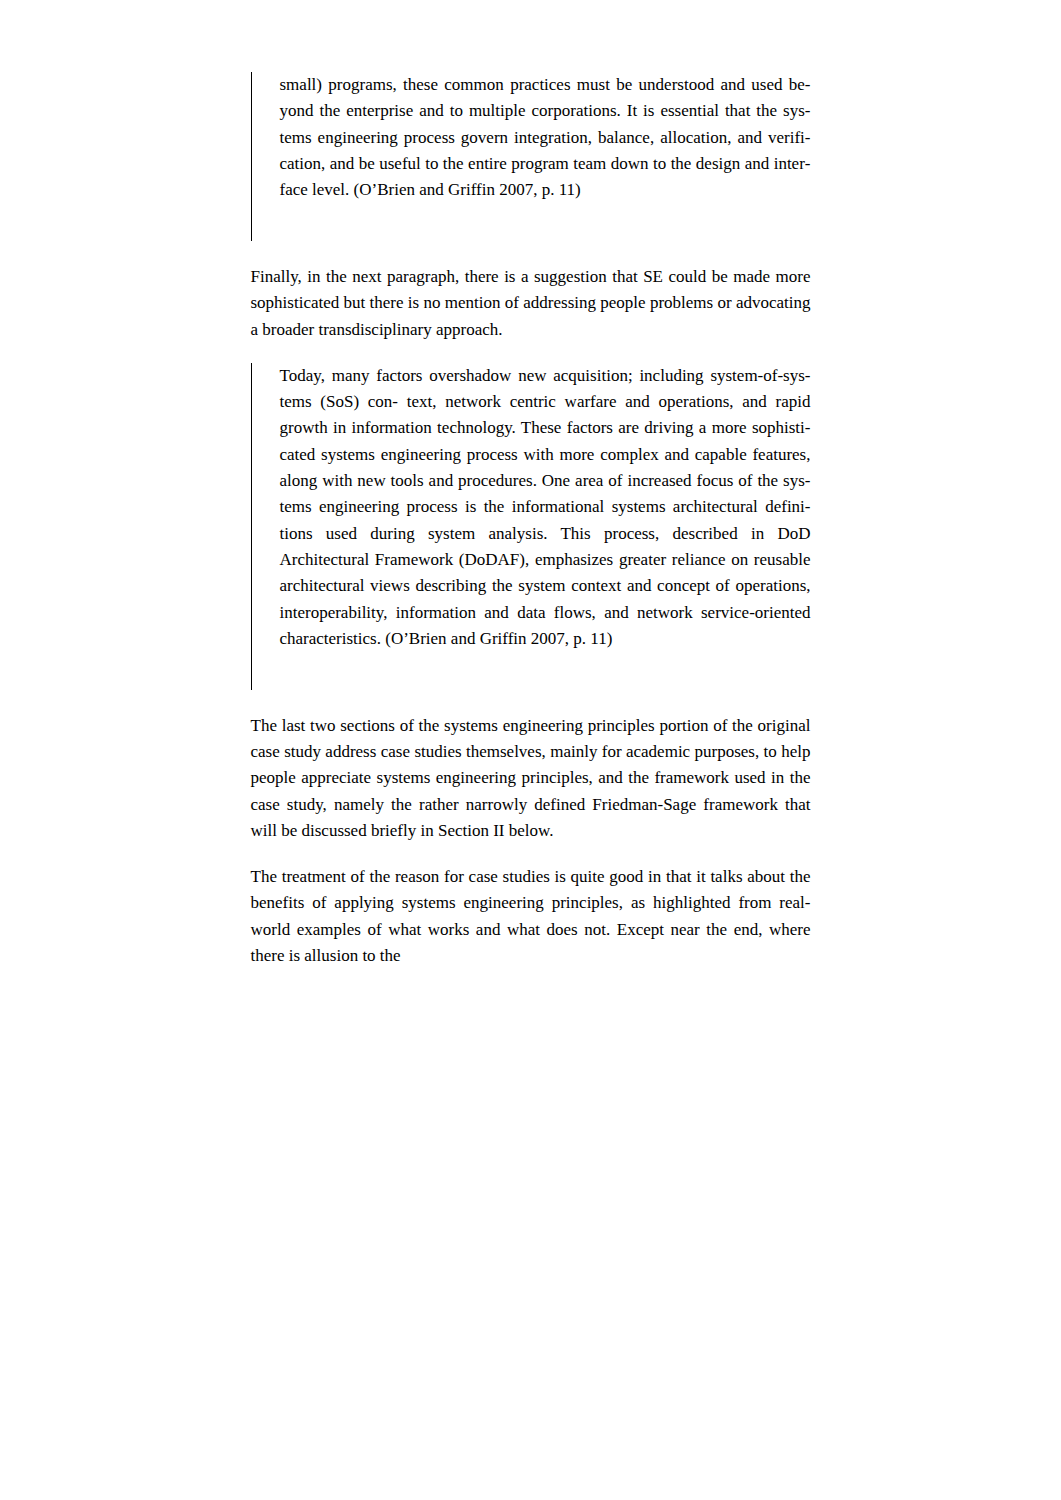small) programs, these common practices must be understood and used beyond the enterprise and to multiple corporations. It is essential that the systems engineering process govern integration, balance, allocation, and verification, and be useful to the entire program team down to the design and interface level. (O’Brien and Griffin 2007, p. 11)
Finally, in the next paragraph, there is a suggestion that SE could be made more sophisticated but there is no mention of addressing people problems or advocating a broader transdisciplinary approach.
Today, many factors overshadow new acquisition; including system-of-systems (SoS) con- text, network centric warfare and operations, and rapid growth in information technology. These factors are driving a more sophisticated systems engineering process with more complex and capable features, along with new tools and procedures. One area of increased focus of the systems engineering process is the informational systems architectural definitions used during system analysis. This process, described in DoD Architectural Framework (DoDAF), emphasizes greater reliance on reusable architectural views describing the system context and concept of operations, interoperability, information and data flows, and network service-oriented characteristics. (O’Brien and Griffin 2007, p. 11)
The last two sections of the systems engineering principles portion of the original case study address case studies themselves, mainly for academic purposes, to help people appreciate systems engineering principles, and the framework used in the case study, namely the rather narrowly defined Friedman-Sage framework that will be discussed briefly in Section II below.
The treatment of the reason for case studies is quite good in that it talks about the benefits of applying systems engineering principles, as highlighted from real-world examples of what works and what does not. Except near the end, where there is allusion to the